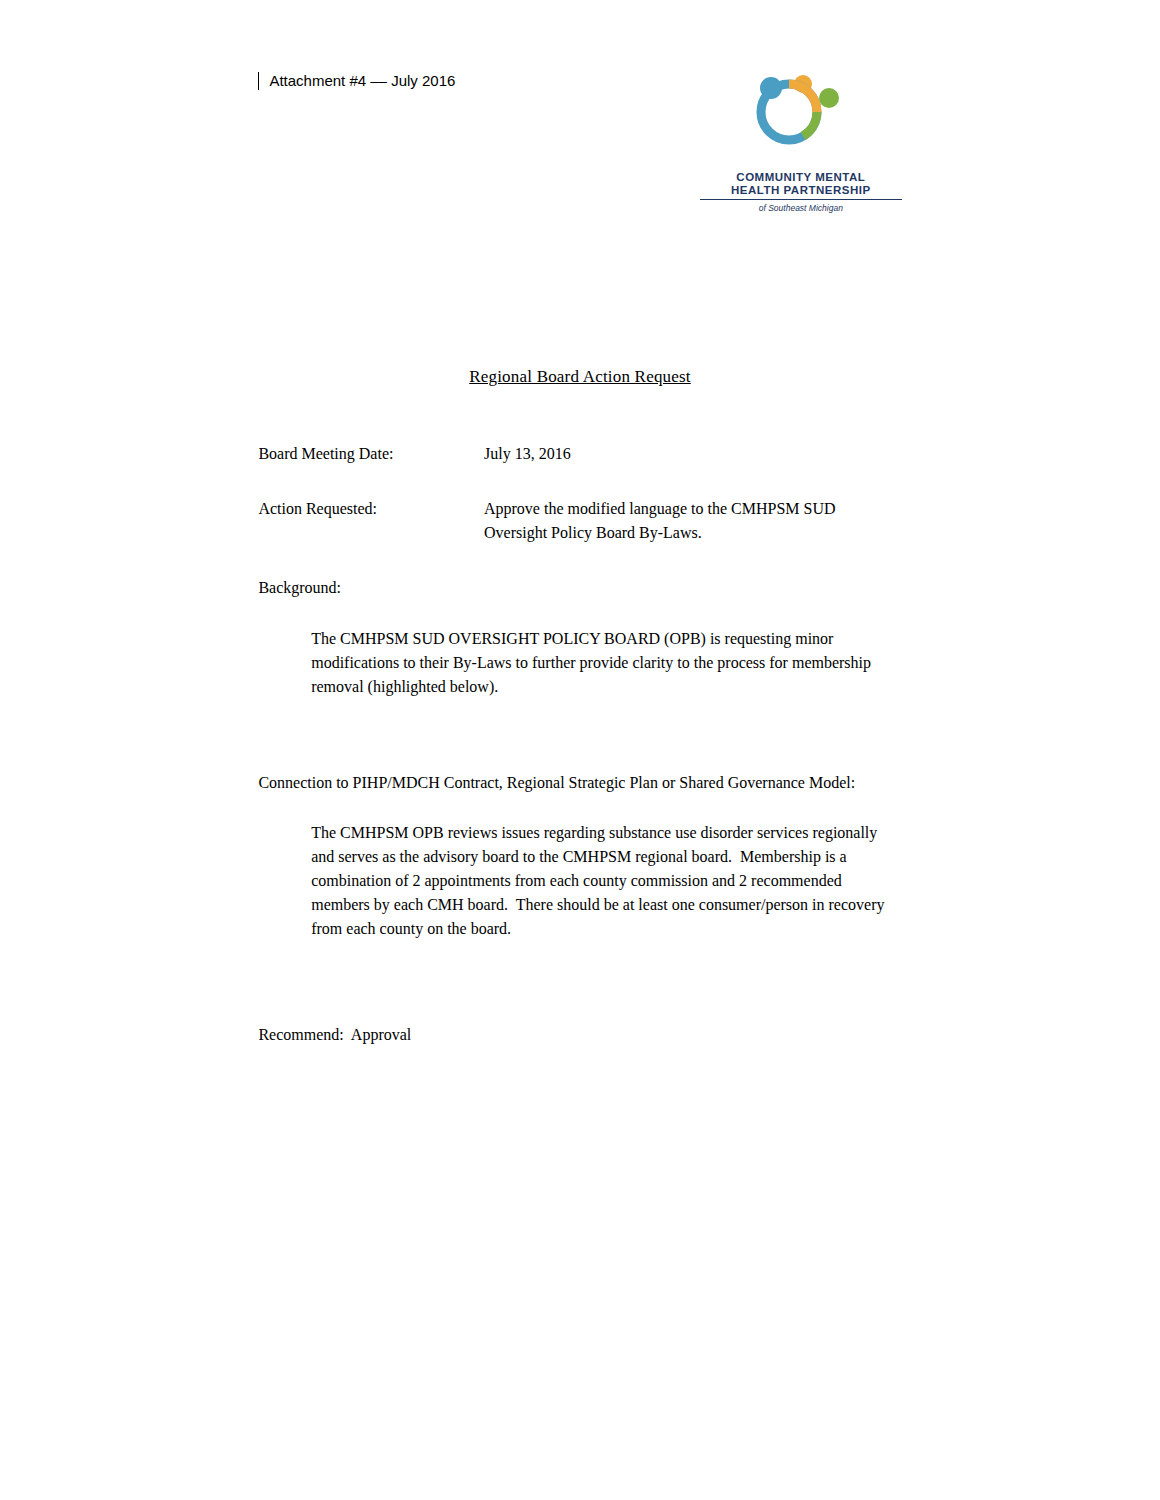Attachment #4 –– July 2016
COMMUNITY MENTAL
HEALTH PARTNERSHIP
of Southeast Michigan
Regional Board Action Request
Board Meeting Date:
July 13, 2016
Action Requested:
Approve the modified language to the CMHPSM SUD Oversight Policy Board By-Laws.
Background:
The CMHPSM SUD OVERSIGHT POLICY BOARD (OPB) is requesting minor modifications to their By-Laws to further provide clarity to the process for membership removal (highlighted below).
Connection to PIHP/MDCH Contract, Regional Strategic Plan or Shared Governance Model:
The CMHPSM OPB reviews issues regarding substance use disorder services regionally and serves as the advisory board to the CMHPSM regional board. Membership is a combination of 2 appointments from each county commission and 2 recommended members by each CMH board. There should be at least one consumer/person in recovery from each county on the board.
Recommend: Approval